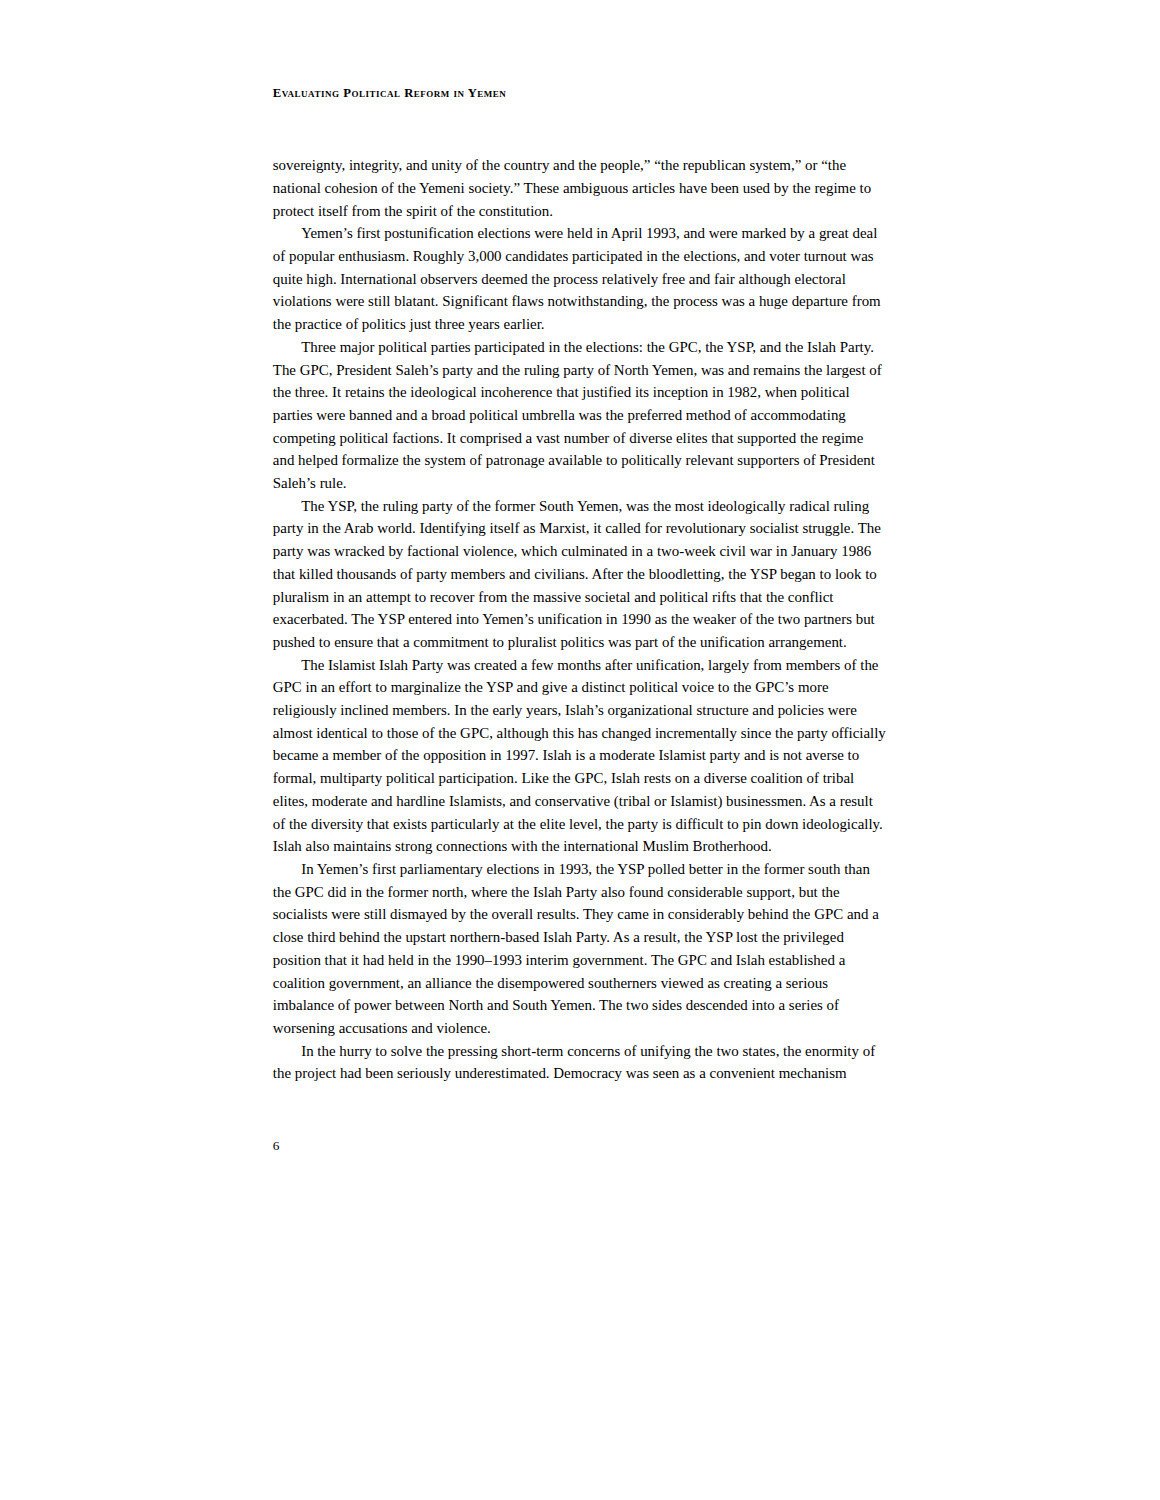Evaluating Political Reform in Yemen
sovereignty, integrity, and unity of the country and the people,” “the republican system,” or “the national cohesion of the Yemeni society.” These ambiguous articles have been used by the regime to protect itself from the spirit of the constitution.
Yemen’s first postunification elections were held in April 1993, and were marked by a great deal of popular enthusiasm. Roughly 3,000 candidates participated in the elections, and voter turnout was quite high. International observers deemed the process relatively free and fair although electoral violations were still blatant. Significant flaws notwithstanding, the process was a huge departure from the practice of politics just three years earlier.
Three major political parties participated in the elections: the GPC, the YSP, and the Islah Party. The GPC, President Saleh’s party and the ruling party of North Yemen, was and remains the largest of the three. It retains the ideological incoherence that justified its inception in 1982, when political parties were banned and a broad political umbrella was the preferred method of accommodating competing political factions. It comprised a vast number of diverse elites that supported the regime and helped formalize the system of patronage available to politically relevant supporters of President Saleh’s rule.
The YSP, the ruling party of the former South Yemen, was the most ideologically radical ruling party in the Arab world. Identifying itself as Marxist, it called for revolutionary socialist struggle. The party was wracked by factional violence, which culminated in a two-week civil war in January 1986 that killed thousands of party members and civilians. After the bloodletting, the YSP began to look to pluralism in an attempt to recover from the massive societal and political rifts that the conflict exacerbated. The YSP entered into Yemen’s unification in 1990 as the weaker of the two partners but pushed to ensure that a commitment to pluralist politics was part of the unification arrangement.
The Islamist Islah Party was created a few months after unification, largely from members of the GPC in an effort to marginalize the YSP and give a distinct political voice to the GPC’s more religiously inclined members. In the early years, Islah’s organizational structure and policies were almost identical to those of the GPC, although this has changed incrementally since the party officially became a member of the opposition in 1997. Islah is a moderate Islamist party and is not averse to formal, multiparty political participation. Like the GPC, Islah rests on a diverse coalition of tribal elites, moderate and hardline Islamists, and conservative (tribal or Islamist) businessmen. As a result of the diversity that exists particularly at the elite level, the party is difficult to pin down ideologically. Islah also maintains strong connections with the international Muslim Brotherhood.
In Yemen’s first parliamentary elections in 1993, the YSP polled better in the former south than the GPC did in the former north, where the Islah Party also found considerable support, but the socialists were still dismayed by the overall results. They came in considerably behind the GPC and a close third behind the upstart northern-based Islah Party. As a result, the YSP lost the privileged position that it had held in the 1990–1993 interim government. The GPC and Islah established a coalition government, an alliance the disempowered southerners viewed as creating a serious imbalance of power between North and South Yemen. The two sides descended into a series of worsening accusations and violence.
In the hurry to solve the pressing short-term concerns of unifying the two states, the enormity of the project had been seriously underestimated. Democracy was seen as a convenient mechanism
6